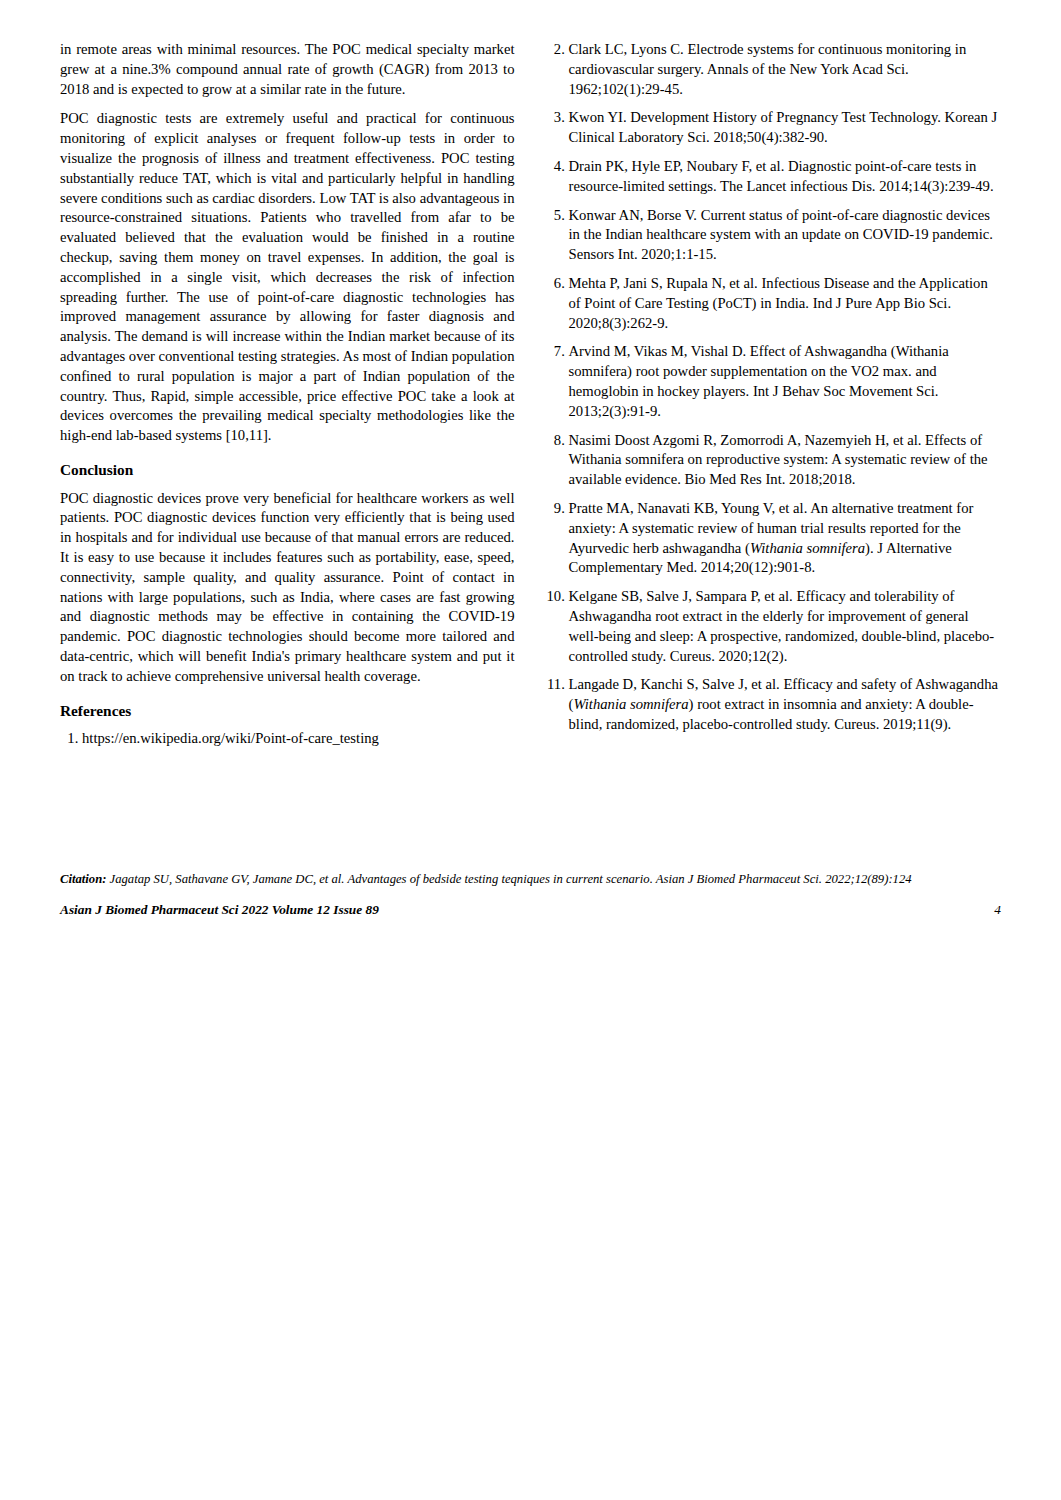in remote areas with minimal resources. The POC medical specialty market grew at a nine.3% compound annual rate of growth (CAGR) from 2013 to 2018 and is expected to grow at a similar rate in the future.
POC diagnostic tests are extremely useful and practical for continuous monitoring of explicit analyses or frequent follow-up tests in order to visualize the prognosis of illness and treatment effectiveness. POC testing substantially reduce TAT, which is vital and particularly helpful in handling severe conditions such as cardiac disorders. Low TAT is also advantageous in resource-constrained situations. Patients who travelled from afar to be evaluated believed that the evaluation would be finished in a routine checkup, saving them money on travel expenses. In addition, the goal is accomplished in a single visit, which decreases the risk of infection spreading further. The use of point-of-care diagnostic technologies has improved management assurance by allowing for faster diagnosis and analysis. The demand is will increase within the Indian market because of its advantages over conventional testing strategies. As most of Indian population confined to rural population is major a part of Indian population of the country. Thus, Rapid, simple accessible, price effective POC take a look at devices overcomes the prevailing medical specialty methodologies like the high-end lab-based systems [10,11].
Conclusion
POC diagnostic devices prove very beneficial for healthcare workers as well patients. POC diagnostic devices function very efficiently that is being used in hospitals and for individual use because of that manual errors are reduced. It is easy to use because it includes features such as portability, ease, speed, connectivity, sample quality, and quality assurance. Point of contact in nations with large populations, such as India, where cases are fast growing and diagnostic methods may be effective in containing the COVID-19 pandemic. POC diagnostic technologies should become more tailored and data-centric, which will benefit India's primary healthcare system and put it on track to achieve comprehensive universal health coverage.
References
https://en.wikipedia.org/wiki/Point-of-care_testing
Clark LC, Lyons C. Electrode systems for continuous monitoring in cardiovascular surgery. Annals of the New York Acad Sci. 1962;102(1):29-45.
Kwon YI. Development History of Pregnancy Test Technology. Korean J Clinical Laboratory Sci. 2018;50(4):382-90.
Drain PK, Hyle EP, Noubary F, et al. Diagnostic point-of-care tests in resource-limited settings. The Lancet infectious Dis. 2014;14(3):239-49.
Konwar AN, Borse V. Current status of point-of-care diagnostic devices in the Indian healthcare system with an update on COVID-19 pandemic. Sensors Int. 2020;1:1-15.
Mehta P, Jani S, Rupala N, et al. Infectious Disease and the Application of Point of Care Testing (PoCT) in India. Ind J Pure App Bio Sci. 2020;8(3):262-9.
Arvind M, Vikas M, Vishal D. Effect of Ashwagandha (Withania somnifera) root powder supplementation on the VO2 max. and hemoglobin in hockey players. Int J Behav Soc Movement Sci. 2013;2(3):91-9.
Nasimi Doost Azgomi R, Zomorrodi A, Nazemyieh H, et al. Effects of Withania somnifera on reproductive system: A systematic review of the available evidence. Bio Med Res Int. 2018;2018.
Pratte MA, Nanavati KB, Young V, et al. An alternative treatment for anxiety: A systematic review of human trial results reported for the Ayurvedic herb ashwagandha (Withania somnifera). J Alternative Complementary Med. 2014;20(12):901-8.
Kelgane SB, Salve J, Sampara P, et al. Efficacy and tolerability of Ashwagandha root extract in the elderly for improvement of general well-being and sleep: A prospective, randomized, double-blind, placebo-controlled study. Cureus. 2020;12(2).
Langade D, Kanchi S, Salve J, et al. Efficacy and safety of Ashwagandha (Withania somnifera) root extract in insomnia and anxiety: A double-blind, randomized, placebo-controlled study. Cureus. 2019;11(9).
Citation: Jagatap SU, Sathavane GV, Jamane DC, et al. Advantages of bedside testing teqniques in current scenario. Asian J Biomed Pharmaceut Sci. 2022;12(89):124
Asian J Biomed Pharmaceut Sci 2022 Volume 12 Issue 89 4